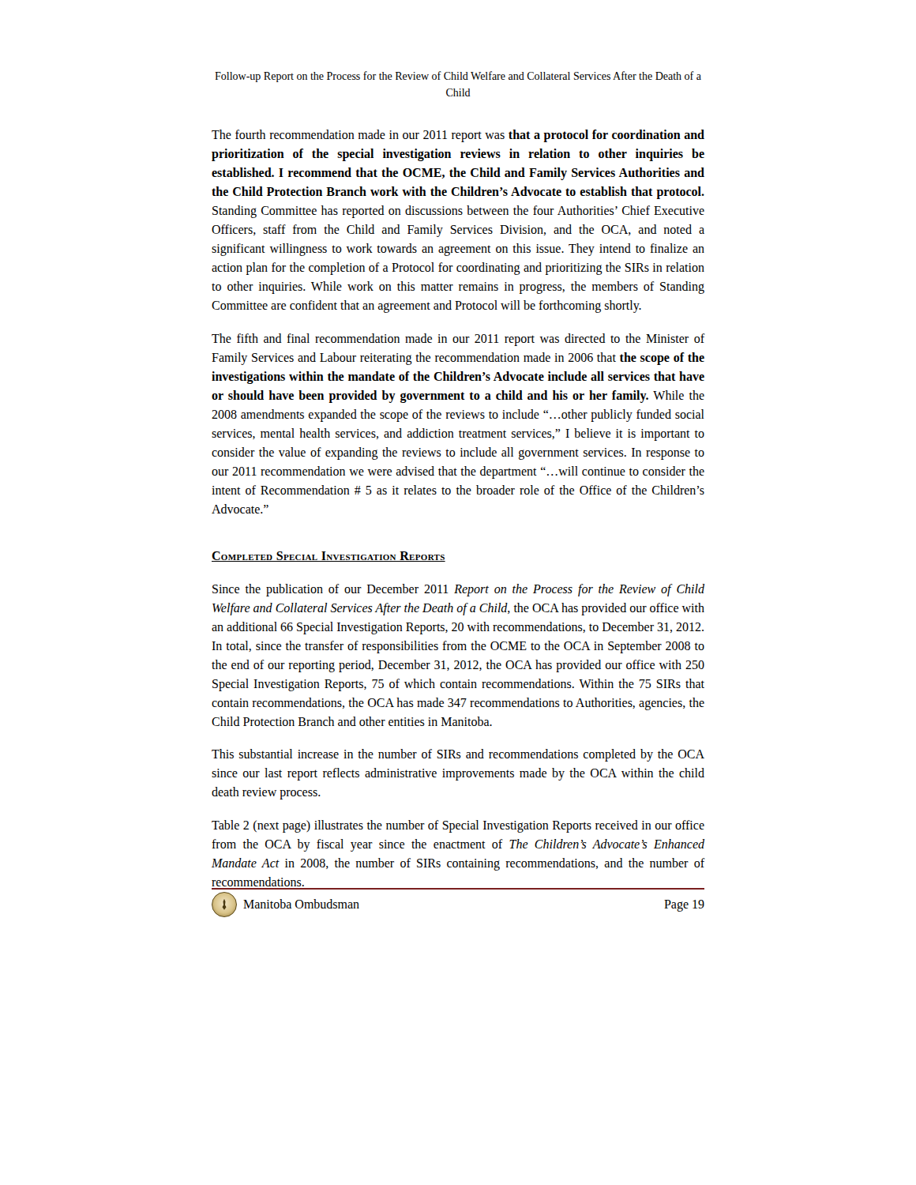Follow-up Report on the Process for the Review of Child Welfare and Collateral Services After the Death of a Child
The fourth recommendation made in our 2011 report was that a protocol for coordination and prioritization of the special investigation reviews in relation to other inquiries be established. I recommend that the OCME, the Child and Family Services Authorities and the Child Protection Branch work with the Children’s Advocate to establish that protocol. Standing Committee has reported on discussions between the four Authorities’ Chief Executive Officers, staff from the Child and Family Services Division, and the OCA, and noted a significant willingness to work towards an agreement on this issue. They intend to finalize an action plan for the completion of a Protocol for coordinating and prioritizing the SIRs in relation to other inquiries. While work on this matter remains in progress, the members of Standing Committee are confident that an agreement and Protocol will be forthcoming shortly.
The fifth and final recommendation made in our 2011 report was directed to the Minister of Family Services and Labour reiterating the recommendation made in 2006 that the scope of the investigations within the mandate of the Children’s Advocate include all services that have or should have been provided by government to a child and his or her family. While the 2008 amendments expanded the scope of the reviews to include “…other publicly funded social services, mental health services, and addiction treatment services,” I believe it is important to consider the value of expanding the reviews to include all government services. In response to our 2011 recommendation we were advised that the department “…will continue to consider the intent of Recommendation # 5 as it relates to the broader role of the Office of the Children’s Advocate.”
Completed Special Investigation Reports
Since the publication of our December 2011 Report on the Process for the Review of Child Welfare and Collateral Services After the Death of a Child, the OCA has provided our office with an additional 66 Special Investigation Reports, 20 with recommendations, to December 31, 2012. In total, since the transfer of responsibilities from the OCME to the OCA in September 2008 to the end of our reporting period, December 31, 2012, the OCA has provided our office with 250 Special Investigation Reports, 75 of which contain recommendations. Within the 75 SIRs that contain recommendations, the OCA has made 347 recommendations to Authorities, agencies, the Child Protection Branch and other entities in Manitoba.
This substantial increase in the number of SIRs and recommendations completed by the OCA since our last report reflects administrative improvements made by the OCA within the child death review process.
Table 2 (next page) illustrates the number of Special Investigation Reports received in our office from the OCA by fiscal year since the enactment of The Children’s Advocate’s Enhanced Mandate Act in 2008, the number of SIRs containing recommendations, and the number of recommendations.
Manitoba Ombudsman
Page 19